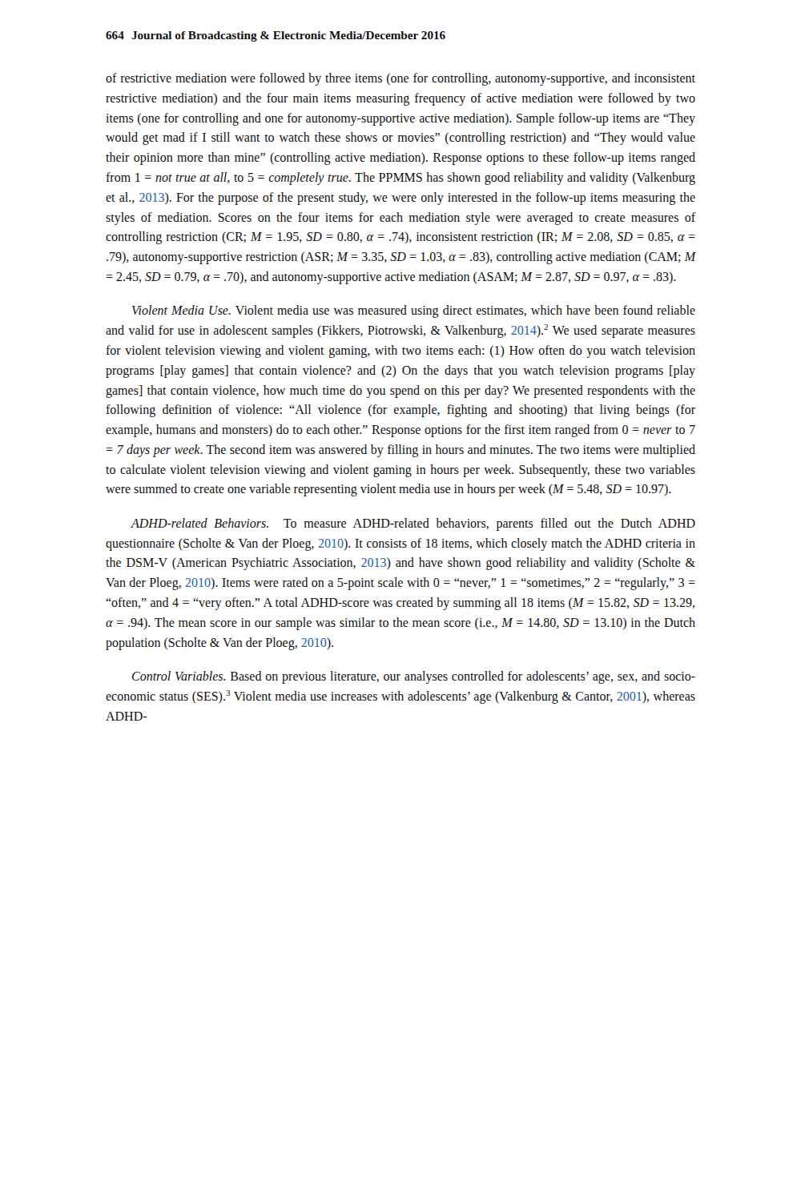664 Journal of Broadcasting & Electronic Media/December 2016
of restrictive mediation were followed by three items (one for controlling, autonomy-supportive, and inconsistent restrictive mediation) and the four main items measuring frequency of active mediation were followed by two items (one for controlling and one for autonomy-supportive active mediation). Sample follow-up items are “They would get mad if I still want to watch these shows or movies” (controlling restriction) and “They would value their opinion more than mine” (controlling active mediation). Response options to these follow-up items ranged from 1 = not true at all, to 5 = completely true. The PPMMS has shown good reliability and validity (Valkenburg et al., 2013). For the purpose of the present study, we were only interested in the follow-up items measuring the styles of mediation. Scores on the four items for each mediation style were averaged to create measures of controlling restriction (CR; M = 1.95, SD = 0.80, α = .74), inconsistent restriction (IR; M = 2.08, SD = 0.85, α = .79), autonomy-supportive restriction (ASR; M = 3.35, SD = 1.03, α = .83), controlling active mediation (CAM; M = 2.45, SD = 0.79, α = .70), and autonomy-supportive active mediation (ASAM; M = 2.87, SD = 0.97, α = .83).
Violent Media Use. Violent media use was measured using direct estimates, which have been found reliable and valid for use in adolescent samples (Fikkers, Piotrowski, & Valkenburg, 2014).2 We used separate measures for violent television viewing and violent gaming, with two items each: (1) How often do you watch television programs [play games] that contain violence? and (2) On the days that you watch television programs [play games] that contain violence, how much time do you spend on this per day? We presented respondents with the following definition of violence: “All violence (for example, fighting and shooting) that living beings (for example, humans and monsters) do to each other.” Response options for the first item ranged from 0 = never to 7 = 7 days per week. The second item was answered by filling in hours and minutes. The two items were multiplied to calculate violent television viewing and violent gaming in hours per week. Subsequently, these two variables were summed to create one variable representing violent media use in hours per week (M = 5.48, SD = 10.97).
ADHD-related Behaviors. To measure ADHD-related behaviors, parents filled out the Dutch ADHD questionnaire (Scholte & Van der Ploeg, 2010). It consists of 18 items, which closely match the ADHD criteria in the DSM-V (American Psychiatric Association, 2013) and have shown good reliability and validity (Scholte & Van der Ploeg, 2010). Items were rated on a 5-point scale with 0 = “never,” 1 = “sometimes,” 2 = “regularly,” 3 = “often,” and 4 = “very often.” A total ADHD-score was created by summing all 18 items (M = 15.82, SD = 13.29, α = .94). The mean score in our sample was similar to the mean score (i.e., M = 14.80, SD = 13.10) in the Dutch population (Scholte & Van der Ploeg, 2010).
Control Variables. Based on previous literature, our analyses controlled for adolescents’ age, sex, and socio-economic status (SES).3 Violent media use increases with adolescents’ age (Valkenburg & Cantor, 2001), whereas ADHD-